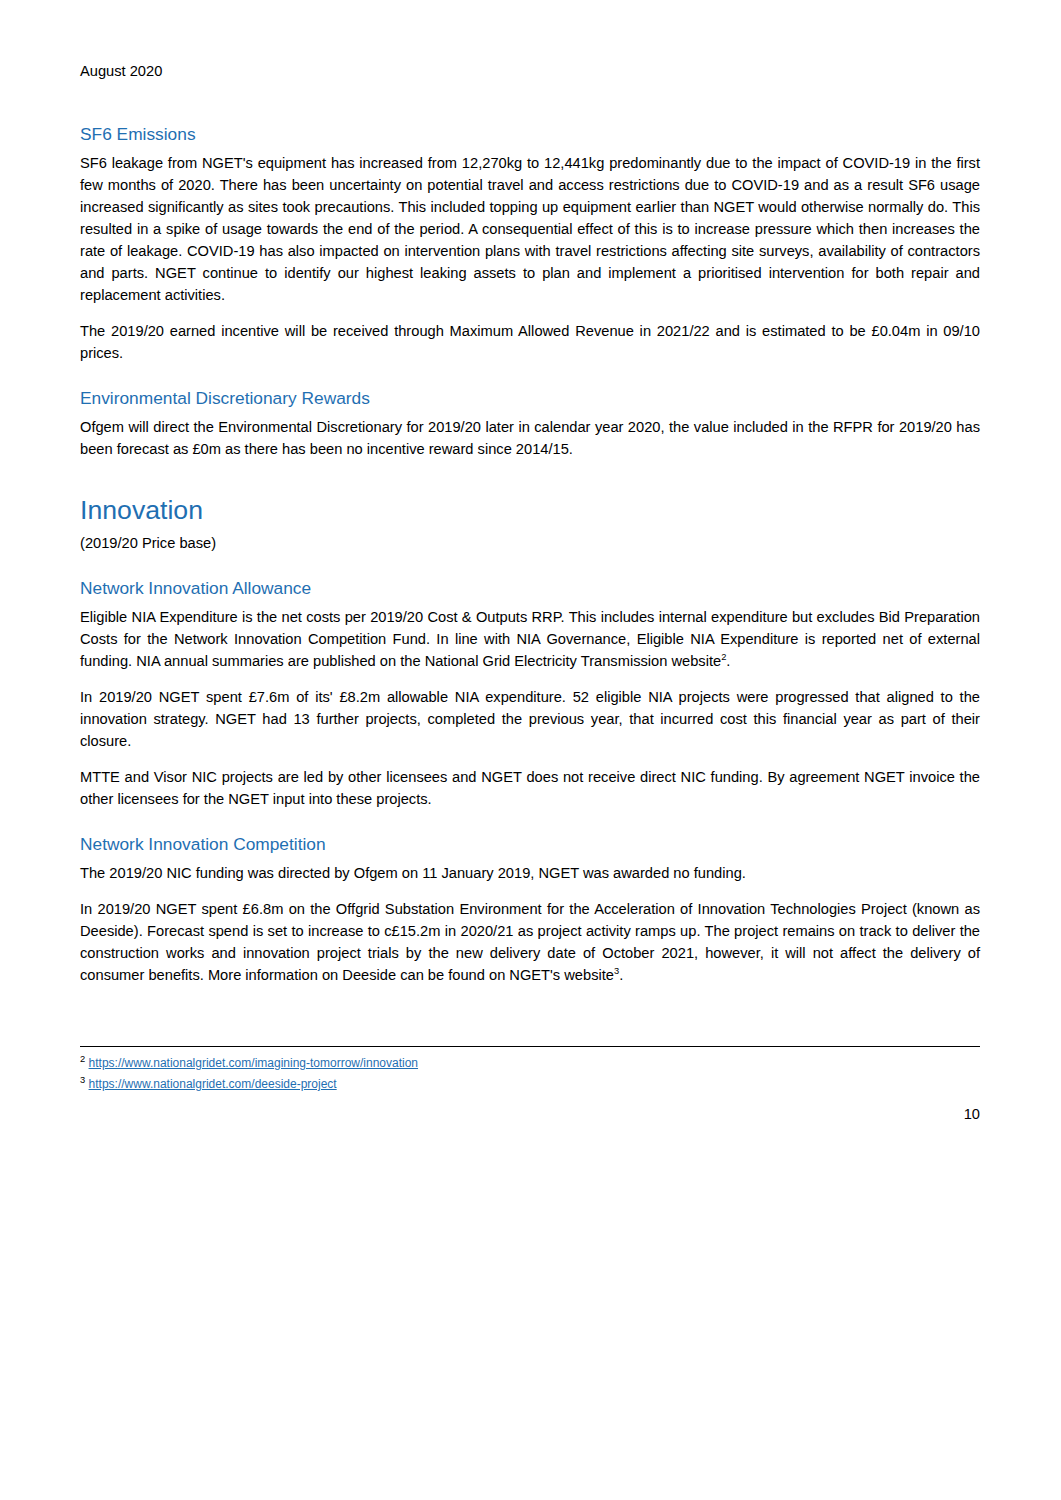August 2020
SF6 Emissions
SF6 leakage from NGET's equipment has increased from 12,270kg to 12,441kg predominantly due to the impact of COVID-19 in the first few months of 2020. There has been uncertainty on potential travel and access restrictions due to COVID-19 and as a result SF6 usage increased significantly as sites took precautions. This included topping up equipment earlier than NGET would otherwise normally do. This resulted in a spike of usage towards the end of the period. A consequential effect of this is to increase pressure which then increases the rate of leakage. COVID-19 has also impacted on intervention plans with travel restrictions affecting site surveys, availability of contractors and parts. NGET continue to identify our highest leaking assets to plan and implement a prioritised intervention for both repair and replacement activities.
The 2019/20 earned incentive will be received through Maximum Allowed Revenue in 2021/22 and is estimated to be £0.04m in 09/10 prices.
Environmental Discretionary Rewards
Ofgem will direct the Environmental Discretionary for 2019/20 later in calendar year 2020, the value included in the RFPR for 2019/20 has been forecast as £0m as there has been no incentive reward since 2014/15.
Innovation
(2019/20 Price base)
Network Innovation Allowance
Eligible NIA Expenditure is the net costs per 2019/20 Cost & Outputs RRP. This includes internal expenditure but excludes Bid Preparation Costs for the Network Innovation Competition Fund. In line with NIA Governance, Eligible NIA Expenditure is reported net of external funding. NIA annual summaries are published on the National Grid Electricity Transmission website2.
In 2019/20 NGET spent £7.6m of its' £8.2m allowable NIA expenditure. 52 eligible NIA projects were progressed that aligned to the innovation strategy. NGET had 13 further projects, completed the previous year, that incurred cost this financial year as part of their closure.
MTTE and Visor NIC projects are led by other licensees and NGET does not receive direct NIC funding. By agreement NGET invoice the other licensees for the NGET input into these projects.
Network Innovation Competition
The 2019/20 NIC funding was directed by Ofgem on 11 January 2019, NGET was awarded no funding.
In 2019/20 NGET spent £6.8m on the Offgrid Substation Environment for the Acceleration of Innovation Technologies Project (known as Deeside). Forecast spend is set to increase to c£15.2m in 2020/21 as project activity ramps up. The project remains on track to deliver the construction works and innovation project trials by the new delivery date of October 2021, however, it will not affect the delivery of consumer benefits. More information on Deeside can be found on NGET's website3.
2 https://www.nationalgridet.com/imagining-tomorrow/innovation
3 https://www.nationalgridet.com/deeside-project
10